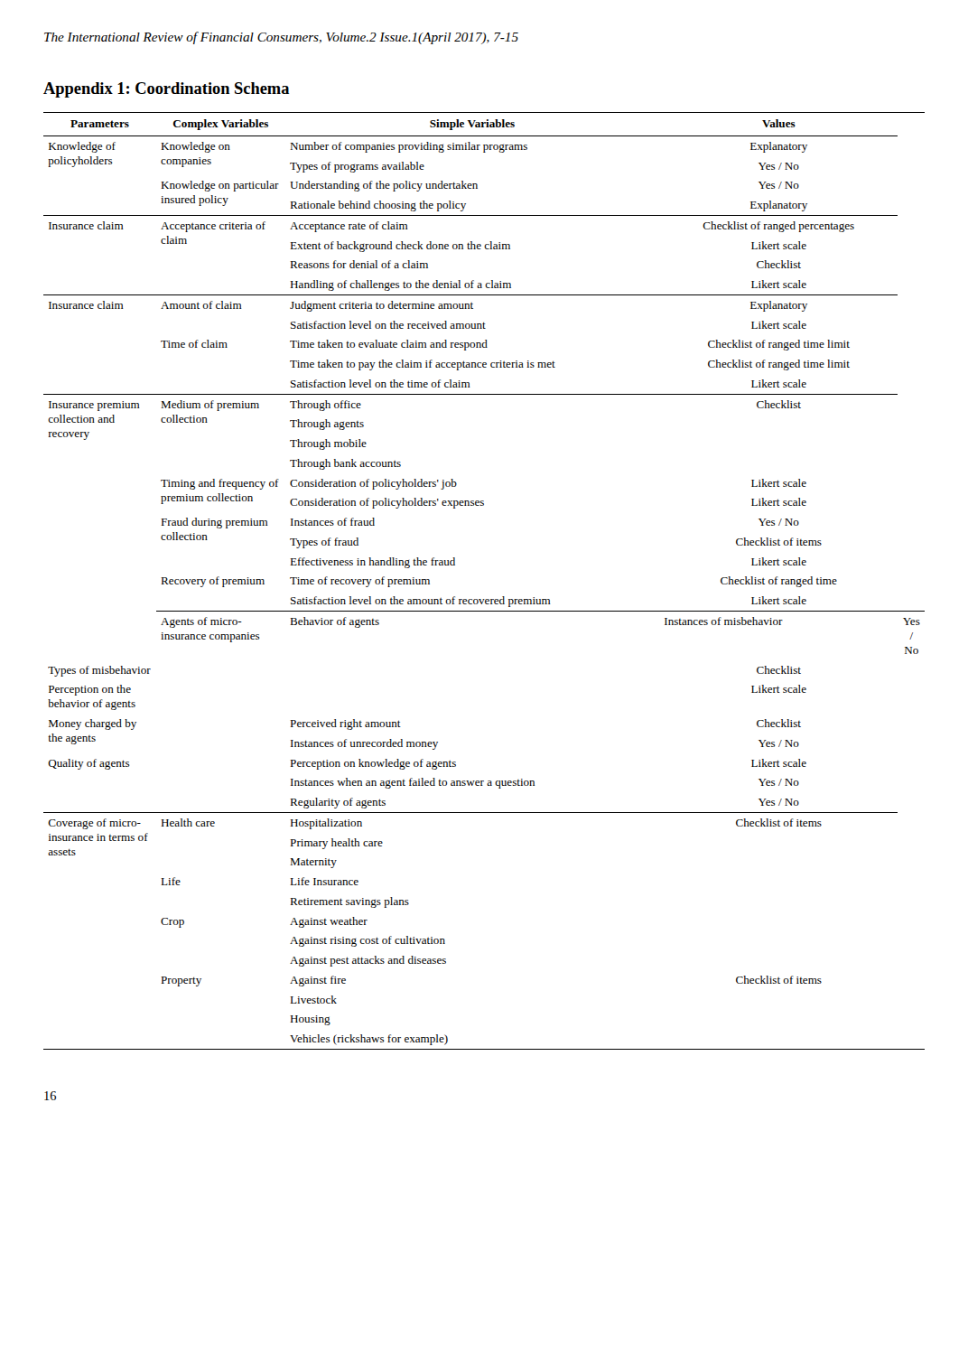The International Review of Financial Consumers, Volume.2 Issue.1(April 2017), 7-15
Appendix 1: Coordination Schema
| Parameters | Complex Variables | Simple Variables | Values |
| --- | --- | --- | --- |
| Knowledge of policyholders | Knowledge on companies | Number of companies providing similar programs | Explanatory |
| Types of programs available | Yes / No |
| Knowledge on particular insured policy | Understanding of the policy undertaken | Yes / No |
| Rationale behind choosing the policy | Explanatory |
| Insurance claim | Acceptance criteria of claim | Acceptance rate of claim | Checklist of ranged percentages |
| Extent of background check done on the claim | Likert scale |
| Reasons for denial of a claim | Checklist |
| Handling of challenges to the denial of a claim | Likert scale |
| Insurance claim | Amount of claim | Judgment criteria to determine amount | Explanatory |
| Satisfaction level on the received amount | Likert scale |
| Time of claim | Time taken to evaluate claim and respond | Checklist of ranged time limit |
| Time taken to pay the claim if acceptance criteria is met | Checklist of ranged time limit |
| Satisfaction level on the time of claim | Likert scale |
| Insurance premium collection and recovery | Medium of premium collection | Through office | Checklist |
| Through agents | |
| Through mobile | |
| Through bank accounts | |
| Timing and frequency of premium collection | Consideration of policyholders' job | Likert scale |
| Consideration of policyholders' expenses | Likert scale |
| Fraud during premium collection | Instances of fraud | Yes / No |
| Types of fraud | Checklist of items |
| Effectiveness in handling the fraud | Likert scale |
| Recovery of premium | Time of recovery of premium | Checklist of ranged time |
| Satisfaction level on the amount of recovered premium | Likert scale |
| Agents of micro-insurance companies | Behavior of agents | Instances of misbehavior | Yes / No |
| Types of misbehavior | Checklist |
| Perception on the behavior of agents | Likert scale |
| Money charged by the agents | Perceived right amount | Checklist |
| Instances of unrecorded money | Yes / No |
| Quality of agents | Perception on knowledge of agents | Likert scale |
| Instances when an agent failed to answer a question | Yes / No |
| Regularity of agents | Yes / No |
| Coverage of micro-insurance in terms of assets | Health care | Hospitalization | Checklist of items |
| Primary health care | |
| Maternity | |
| Life | Life Insurance | |
| Retirement savings plans | |
| Crop | Against weather | |
| Against rising cost of cultivation | |
| Against pest attacks and diseases | |
| Property | Against fire | Checklist of items |
| Livestock | |
| Housing | |
| Vehicles (rickshaws for example) | |
16